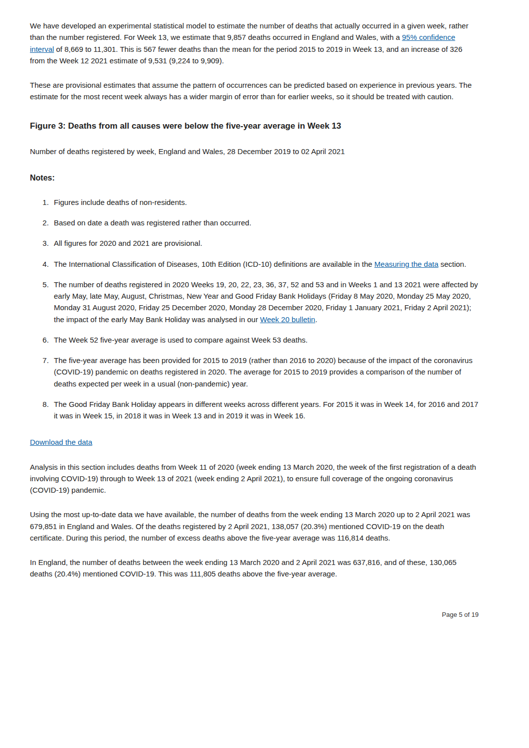We have developed an experimental statistical model to estimate the number of deaths that actually occurred in a given week, rather than the number registered. For Week 13, we estimate that 9,857 deaths occurred in England and Wales, with a 95% confidence interval of 8,669 to 11,301. This is 567 fewer deaths than the mean for the period 2015 to 2019 in Week 13, and an increase of 326 from the Week 12 2021 estimate of 9,531 (9,224 to 9,909).
These are provisional estimates that assume the pattern of occurrences can be predicted based on experience in previous years. The estimate for the most recent week always has a wider margin of error than for earlier weeks, so it should be treated with caution.
Figure 3: Deaths from all causes were below the five-year average in Week 13
Number of deaths registered by week, England and Wales, 28 December 2019 to 02 April 2021
Notes:
Figures include deaths of non-residents.
Based on date a death was registered rather than occurred.
All figures for 2020 and 2021 are provisional.
The International Classification of Diseases, 10th Edition (ICD-10) definitions are available in the Measuring the data section.
The number of deaths registered in 2020 Weeks 19, 20, 22, 23, 36, 37, 52 and 53 and in Weeks 1 and 13 2021 were affected by early May, late May, August, Christmas, New Year and Good Friday Bank Holidays (Friday 8 May 2020, Monday 25 May 2020, Monday 31 August 2020, Friday 25 December 2020, Monday 28 December 2020, Friday 1 January 2021, Friday 2 April 2021); the impact of the early May Bank Holiday was analysed in our Week 20 bulletin.
The Week 52 five-year average is used to compare against Week 53 deaths.
The five-year average has been provided for 2015 to 2019 (rather than 2016 to 2020) because of the impact of the coronavirus (COVID-19) pandemic on deaths registered in 2020. The average for 2015 to 2019 provides a comparison of the number of deaths expected per week in a usual (non-pandemic) year.
The Good Friday Bank Holiday appears in different weeks across different years. For 2015 it was in Week 14, for 2016 and 2017 it was in Week 15, in 2018 it was in Week 13 and in 2019 it was in Week 16.
Download the data
Analysis in this section includes deaths from Week 11 of 2020 (week ending 13 March 2020, the week of the first registration of a death involving COVID-19) through to Week 13 of 2021 (week ending 2 April 2021), to ensure full coverage of the ongoing coronavirus (COVID-19) pandemic.
Using the most up-to-date data we have available, the number of deaths from the week ending 13 March 2020 up to 2 April 2021 was 679,851 in England and Wales. Of the deaths registered by 2 April 2021, 138,057 (20.3%) mentioned COVID-19 on the death certificate. During this period, the number of excess deaths above the five-year average was 116,814 deaths.
In England, the number of deaths between the week ending 13 March 2020 and 2 April 2021 was 637,816, and of these, 130,065 deaths (20.4%) mentioned COVID-19. This was 111,805 deaths above the five-year average.
Page 5 of 19